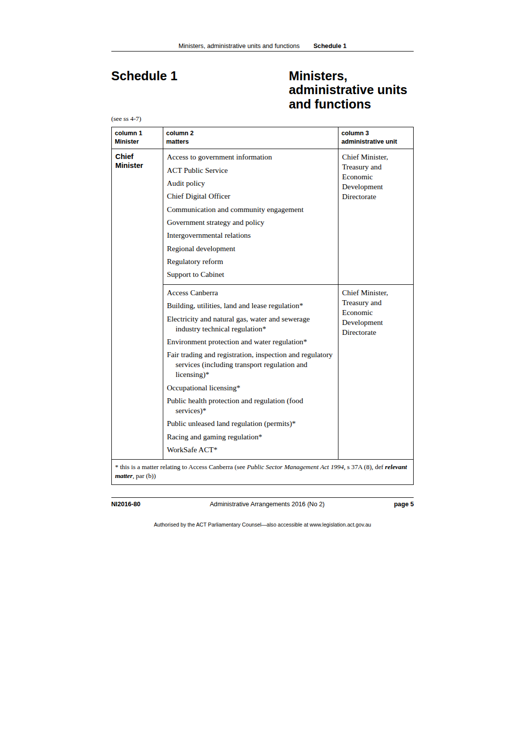Ministers, administrative units and functions Schedule 1
Schedule 1 Ministers, administrative units and functions
(see ss 4-7)
| column 1 Minister | column 2 matters | column 3 administrative unit |
| --- | --- | --- |
| Chief Minister | Access to government information ACT Public Service Audit policy Chief Digital Officer Communication and community engagement Government strategy and policy Intergovernmental relations Regional development Regulatory reform Support to Cabinet | Chief Minister, Treasury and Economic Development Directorate |
| Access Canberra Building, utilities, land and lease regulation* Electricity and natural gas, water and sewerage industry technical regulation* Environment protection and water regulation* Fair trading and registration, inspection and regulatory services (including transport regulation and licensing)* Occupational licensing* Public health protection and regulation (food services)* Public unleased land regulation (permits)* Racing and gaming regulation* WorkSafe ACT* | Chief Minister, Treasury and Economic Development Directorate |
| * this is a matter relating to Access Canberra (see Public Sector Management Act 1994 , s 37A (8), def relevant matter , par (b)) |
NI2016-80 Administrative Arrangements 2016 (No 2) page 5
Authorised by the ACT Parliamentary Counsel—also accessible at www.legislation.act.gov.au